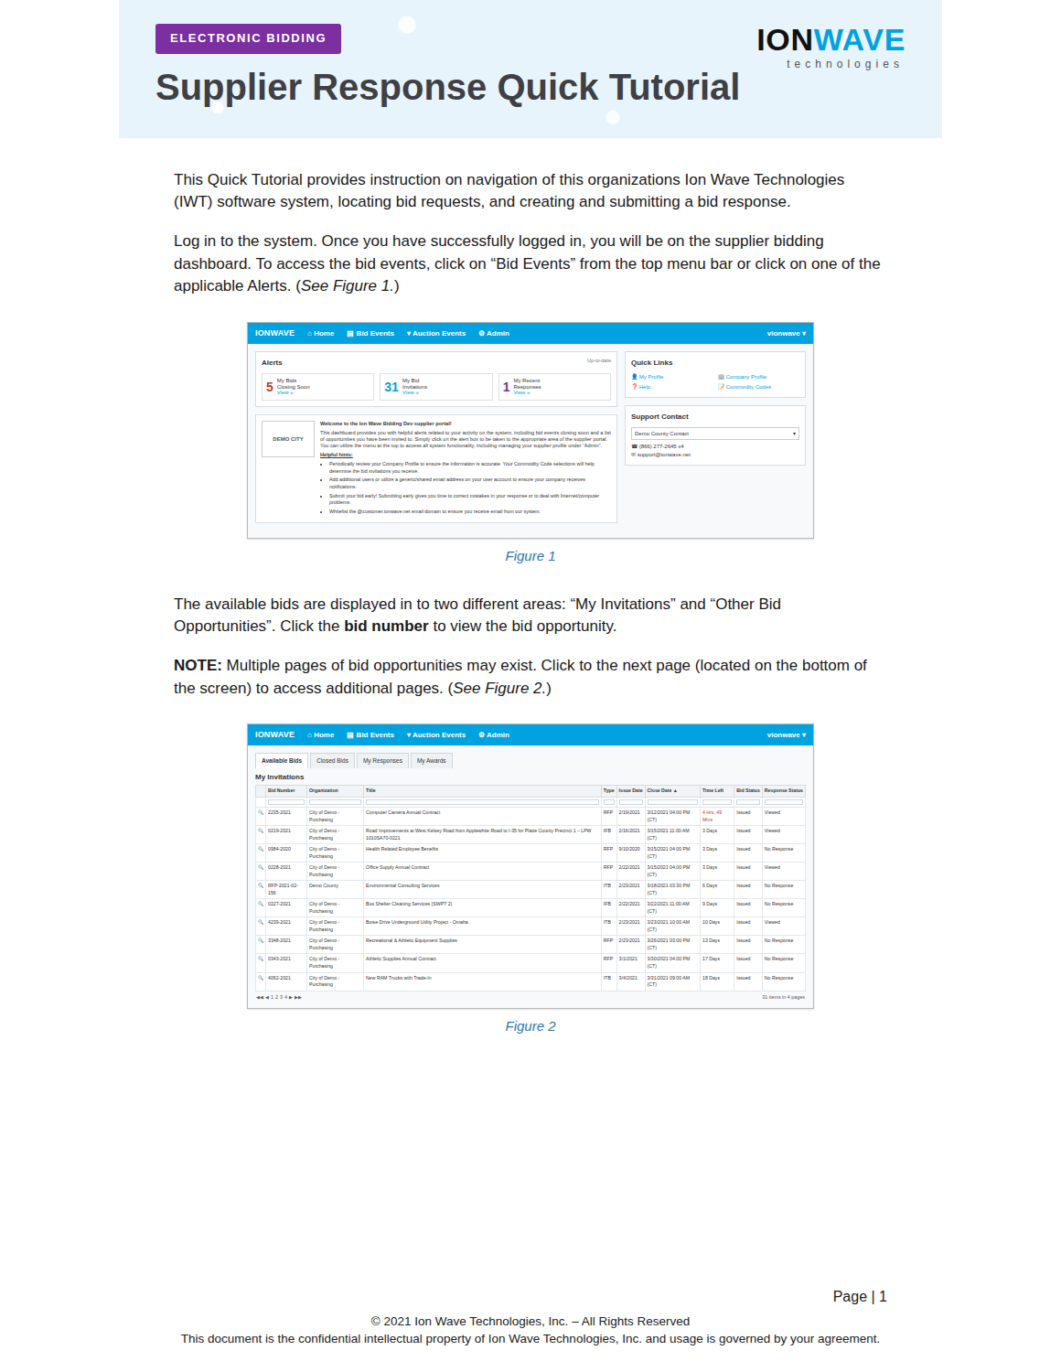ION WAVE
technologies
Electronic Bidding
Supplier Response Quick Tutorial
This Quick Tutorial provides instruction on navigation of this organizations Ion Wave Technologies (IWT) software system, locating bid requests, and creating and submitting a bid response.
Log in to the system. Once you have successfully logged in, you will be on the supplier bidding dashboard. To access the bid events, click on “Bid Events” from the top menu bar or click on one of the applicable Alerts. (See Figure 1.)
IONWAVE ⌂ Home ▤ Bid Events ▾ Auction Events ⚙ Admin vionwave ▾
Alerts Up-to-date
5 My Bids
Closing Soon
View »
31 My Bid
Invitations
View »
1 My Recent
Responses
View »
DEMO CITY
Welcome to the Ion Wave Bidding Dev supplier portal!
This dashboard provides you with helpful alerts related to your activity on the system, including bid events closing soon and a list of opportunities you have been invited to. Simply click on the alert box to be taken to the appropriate area of the supplier portal. You can utilize the menu at the top to access all system functionality, including managing your supplier profile under “Admin”.
Helpful hints:
Periodically review your Company Profile to ensure the information is accurate. Your Commodity Code selections will help determine the bid invitations you receive.
Add additional users or utilize a generic/shared email address on your user account to ensure your company receives notifications.
Submit your bid early! Submitting early gives you time to correct mistakes in your response or to deal with Internet/computer problems.
Whitelist the @customer.ionwave.net email domain to ensure you receive email from our system.
Quick Links
👤 My Profile
🏢 Company Profile
❓ Help
📝 Commodity Codes
Support Contact
Demo County Contact▾
☎ (866) 277-2645 x4
✉ support@ionwave.net
Figure 1
The available bids are displayed in to two different areas: “My Invitations” and “Other Bid Opportunities”. Click the bid number to view the bid opportunity.
NOTE: Multiple pages of bid opportunities may exist. Click to the next page (located on the bottom of the screen) to access additional pages. (See Figure 2.)
IONWAVE ⌂ Home ▤ Bid Events ▾ Auction Events ⚙ Admin vionwave ▾
Available Bids
Closed Bids
My Responses
My Awards
My Invitations
| | Bid Number | Organization | Title | Type | Issue Date | Close Date ▲ | Time Left | Bid Status | Response Status |
| --- | --- | --- | --- | --- | --- | --- | --- | --- | --- |
| 🔍 | 2235-2021 | City of Demo - Purchasing | Computer Camera Annual Contract | RFP | 2/19/2021 | 3/12/2021 04:00 PM (CT) | 4 Hrs, 49 Mins | Issued | Viewed |
| 🔍 | 0219-2021 | City of Demo - Purchasing | Road Improvements at West Kelsey Road from Applewhite Road to I-35 for Platte County Precinct 1 – LPW 1010SA70-0221 | IFB | 2/16/2021 | 3/15/2021 11:00 AM (CT) | 3 Days | Issued | Viewed |
| 🔍 | 0984-2020 | City of Demo - Purchasing | Health Related Employee Benefits | RFP | 9/10/2020 | 3/15/2021 04:00 PM (CT) | 3 Days | Issued | No Response |
| 🔍 | 0228-2021 | City of Demo - Purchasing | Office Supply Annual Contract | RFP | 2/22/2021 | 3/15/2021 04:00 PM (CT) | 3 Days | Issued | Viewed |
| 🔍 | RFP-2021-02-156 | Demo County | Environmental Consulting Services | ITB | 2/23/2021 | 3/18/2021 03:30 PM (CT) | 6 Days | Issued | No Response |
| 🔍 | 0227-2021 | City of Demo - Purchasing | Bus Shelter Cleaning Services (SWPT 2) | IFB | 2/22/2021 | 3/22/2021 11:00 AM (CT) | 9 Days | Issued | No Response |
| 🔍 | 4239-2021 | City of Demo - Purchasing | Boise Drive Underground Utility Project - Omaha | ITB | 2/23/2021 | 3/23/2021 10:00 AM (CT) | 10 Days | Issued | Viewed |
| 🔍 | 3348-2021 | City of Demo - Purchasing | Recreational & Athletic Equipment Supplies | RFP | 2/23/2021 | 3/26/2021 03:00 PM (CT) | 13 Days | Issued | No Response |
| 🔍 | 0343-2021 | City of Demo - Purchasing | Athletic Supplies Annual Contract | RFP | 3/1/2021 | 3/30/2021 04:00 PM (CT) | 17 Days | Issued | No Response |
| 🔍 | 4062-2021 | City of Demo - Purchasing | New RAM Trucks with Trade-In | ITB | 3/4/2021 | 3/31/2021 09:00 AM (CT) | 18 Days | Issued | No Response |
◀◀◀1234▶▶▶
31 items in 4 pages
Figure 2
Page | 1
© 2021 Ion Wave Technologies, Inc. – All Rights Reserved
This document is the confidential intellectual property of Ion Wave Technologies, Inc. and usage is governed by your agreement.